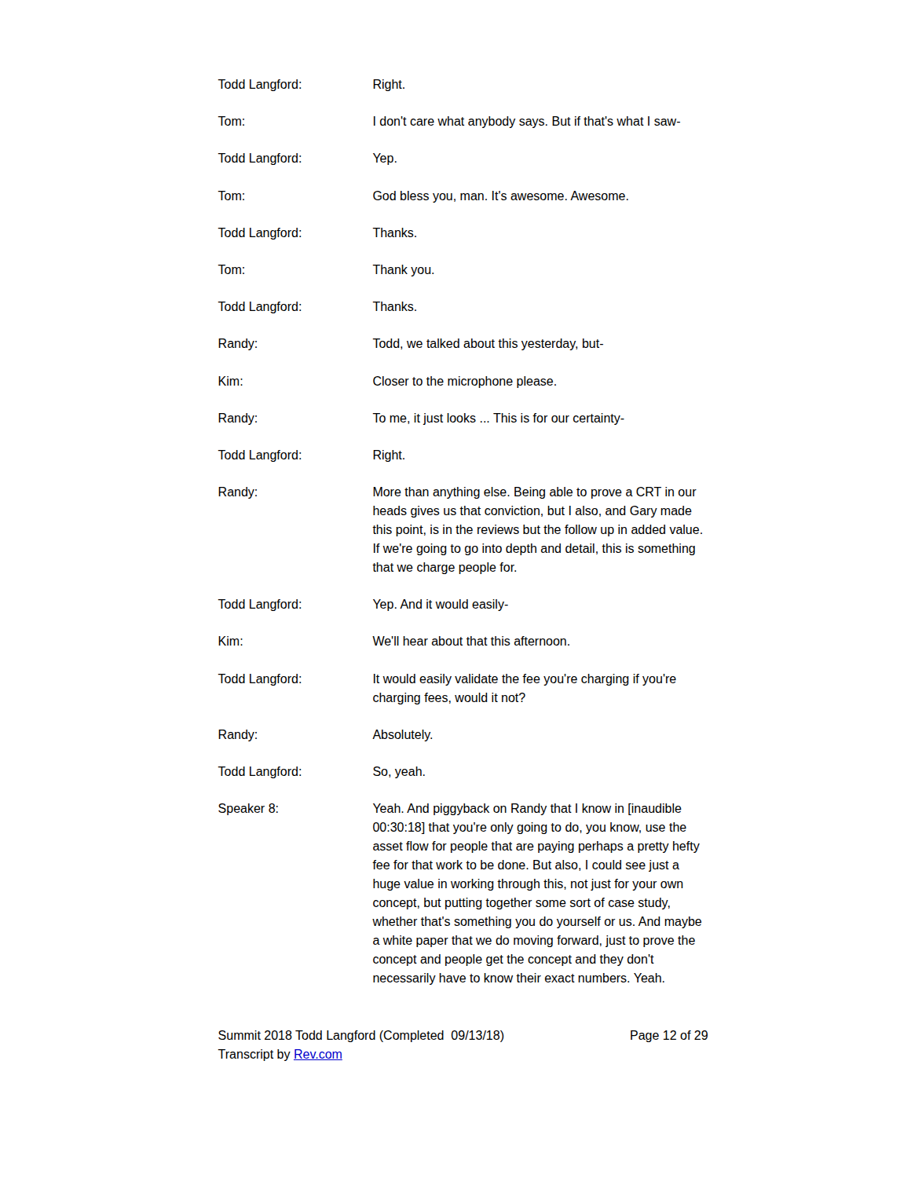Todd Langford:
Right.
Tom:
I don't care what anybody says. But if that's what I saw-
Todd Langford:
Yep.
Tom:
God bless you, man. It's awesome. Awesome.
Todd Langford:
Thanks.
Tom:
Thank you.
Todd Langford:
Thanks.
Randy:
Todd, we talked about this yesterday, but-
Kim:
Closer to the microphone please.
Randy:
To me, it just looks ... This is for our certainty-
Todd Langford:
Right.
Randy:
More than anything else. Being able to prove a CRT in our heads gives us that conviction, but I also, and Gary made this point, is in the reviews but the follow up in added value. If we're going to go into depth and detail, this is something that we charge people for.
Todd Langford:
Yep. And it would easily-
Kim:
We'll hear about that this afternoon.
Todd Langford:
It would easily validate the fee you're charging if you're charging fees, would it not?
Randy:
Absolutely.
Todd Langford:
So, yeah.
Speaker 8:
Yeah. And piggyback on Randy that I know in [inaudible 00:30:18] that you're only going to do, you know, use the asset flow for people that are paying perhaps a pretty hefty fee for that work to be done. But also, I could see just a huge value in working through this, not just for your own concept, but putting together some sort of case study, whether that's something you do yourself or us. And maybe a white paper that we do moving forward, just to prove the concept and people get the concept and they don't necessarily have to know their exact numbers. Yeah.
Summit 2018 Todd Langford (Completed 09/13/18)
Transcript by Rev.com
Page 12 of 29